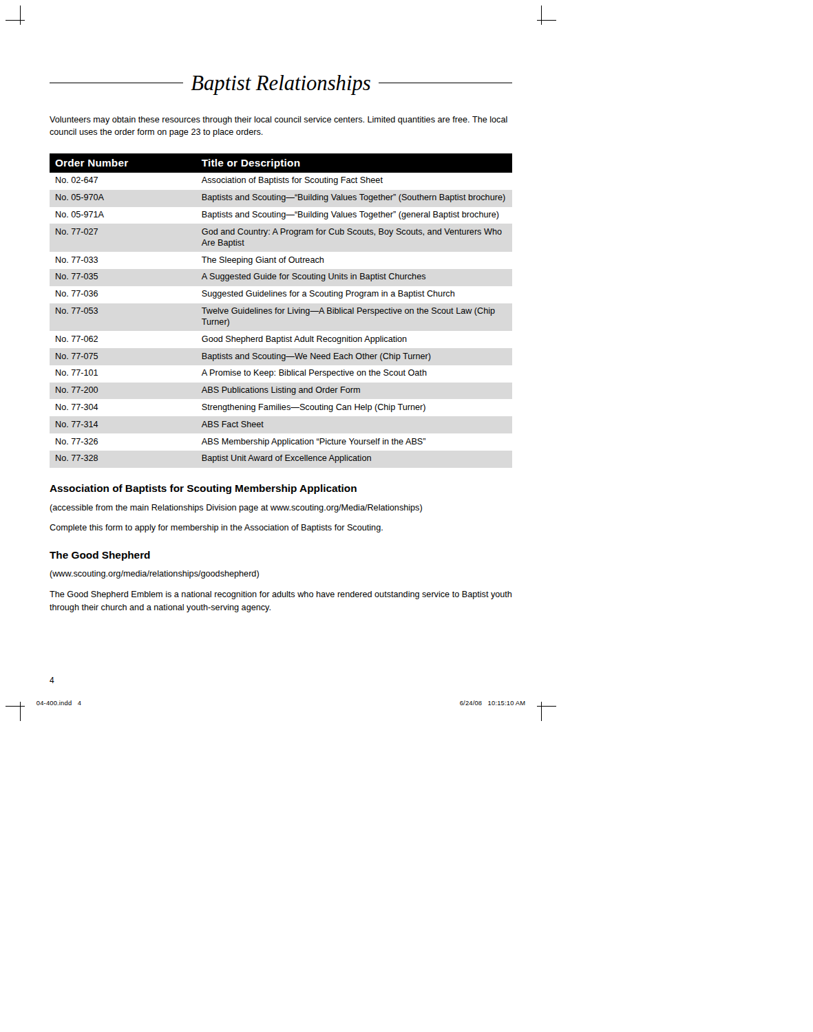Baptist Relationships
Volunteers may obtain these resources through their local council service centers. Limited quantities are free. The local council uses the order form on page 23 to place orders.
| Order Number | Title or Description |
| --- | --- |
| No. 02-647 | Association of Baptists for Scouting Fact Sheet |
| No. 05-970A | Baptists and Scouting—“Building Values Together” (Southern Baptist brochure) |
| No. 05-971A | Baptists and Scouting—“Building Values Together” (general Baptist brochure) |
| No. 77-027 | God and Country: A Program for Cub Scouts, Boy Scouts, and Venturers Who Are Baptist |
| No. 77-033 | The Sleeping Giant of Outreach |
| No. 77-035 | A Suggested Guide for Scouting Units in Baptist Churches |
| No. 77-036 | Suggested Guidelines for a Scouting Program in a Baptist Church |
| No. 77-053 | Twelve Guidelines for Living—A Biblical Perspective on the Scout Law (Chip Turner) |
| No. 77-062 | Good Shepherd Baptist Adult Recognition Application |
| No. 77-075 | Baptists and Scouting—We Need Each Other (Chip Turner) |
| No. 77-101 | A Promise to Keep: Biblical Perspective on the Scout Oath |
| No. 77-200 | ABS Publications Listing and Order Form |
| No. 77-304 | Strengthening Families—Scouting Can Help (Chip Turner) |
| No. 77-314 | ABS Fact Sheet |
| No. 77-326 | ABS Membership Application “Picture Yourself in the ABS” |
| No. 77-328 | Baptist Unit Award of Excellence Application |
Association of Baptists for Scouting Membership Application
(accessible from the main Relationships Division page at www.scouting.org/Media/Relationships)
Complete this form to apply for membership in the Association of Baptists for Scouting.
The Good Shepherd
(www.scouting.org/media/relationships/goodshepherd)
The Good Shepherd Emblem is a national recognition for adults who have rendered outstanding service to Baptist youth through their church and a national youth-serving agency.
4
04-400.indd 4
6/24/08 10:15:10 AM